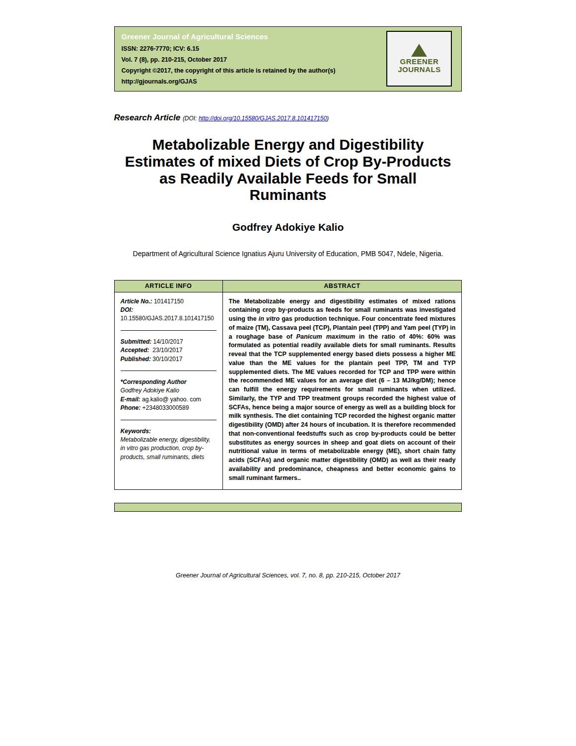Greener Journal of Agricultural Sciences
ISSN: 2276-7770; ICV: 6.15
Vol. 7 (8), pp. 210-215, October 2017
Copyright ©2017, the copyright of this article is retained by the author(s)
http://gjournals.org/GJAS
GREENER
JOURNALS
Research Article (DOI: http://doi.org/10.15580/GJAS.2017.8.101417150)
Metabolizable Energy and Digestibility Estimates of mixed Diets of Crop By-Products as Readily Available Feeds for Small Ruminants
Godfrey Adokiye Kalio
Department of Agricultural Science Ignatius Ajuru University of Education, PMB 5047, Ndele, Nigeria.
| ARTICLE INFO | ABSTRACT |
| --- | --- |
| Article No.: 101417150 DOI: 10.15580/GJAS.2017.8.101417150 Submitted: 14/10/2017 Accepted: 23/10/2017 Published: 30/10/2017 *Corresponding Author Godfrey Adokiye Kalio E-mail: ag.kalio@ yahoo. com Phone: +2348033000589 Keywords: Metabolizable energy, digestibility, in vitro gas production, crop by-products, small ruminants, diets | The Metabolizable energy and digestibility estimates of mixed rations containing crop by-products as feeds for small ruminants was investigated using the in vitro gas production technique. Four concentrate feed mixtures of maize (TM), Cassava peel (TCP), Plantain peel (TPP) and Yam peel (TYP) in a roughage base of Panicum maximum in the ratio of 40%: 60% was formulated as potential readily available diets for small ruminants. Results reveal that the TCP supplemented energy based diets possess a higher ME value than the ME values for the plantain peel TPP, TM and TYP supplemented diets. The ME values recorded for TCP and TPP were within the recommended ME values for an average diet (6 – 13 MJ/kg/DM); hence can fulfill the energy requirements for small ruminants when utilized. Similarly, the TYP and TPP treatment groups recorded the highest value of SCFAs, hence being a major source of energy as well as a building block for milk synthesis. The diet containing TCP recorded the highest organic matter digestibility (OMD) after 24 hours of incubation. It is therefore recommended that non-conventional feedstuffs such as crop by-products could be better substitutes as energy sources in sheep and goat diets on account of their nutritional value in terms of metabolizable energy (ME), short chain fatty acids (SCFAs) and organic matter digestibility (OMD) as well as their ready availability and predominance, cheapness and better economic gains to small ruminant farmers.. |
Greener Journal of Agricultural Sciences, vol. 7, no. 8, pp. 210-215, October 2017